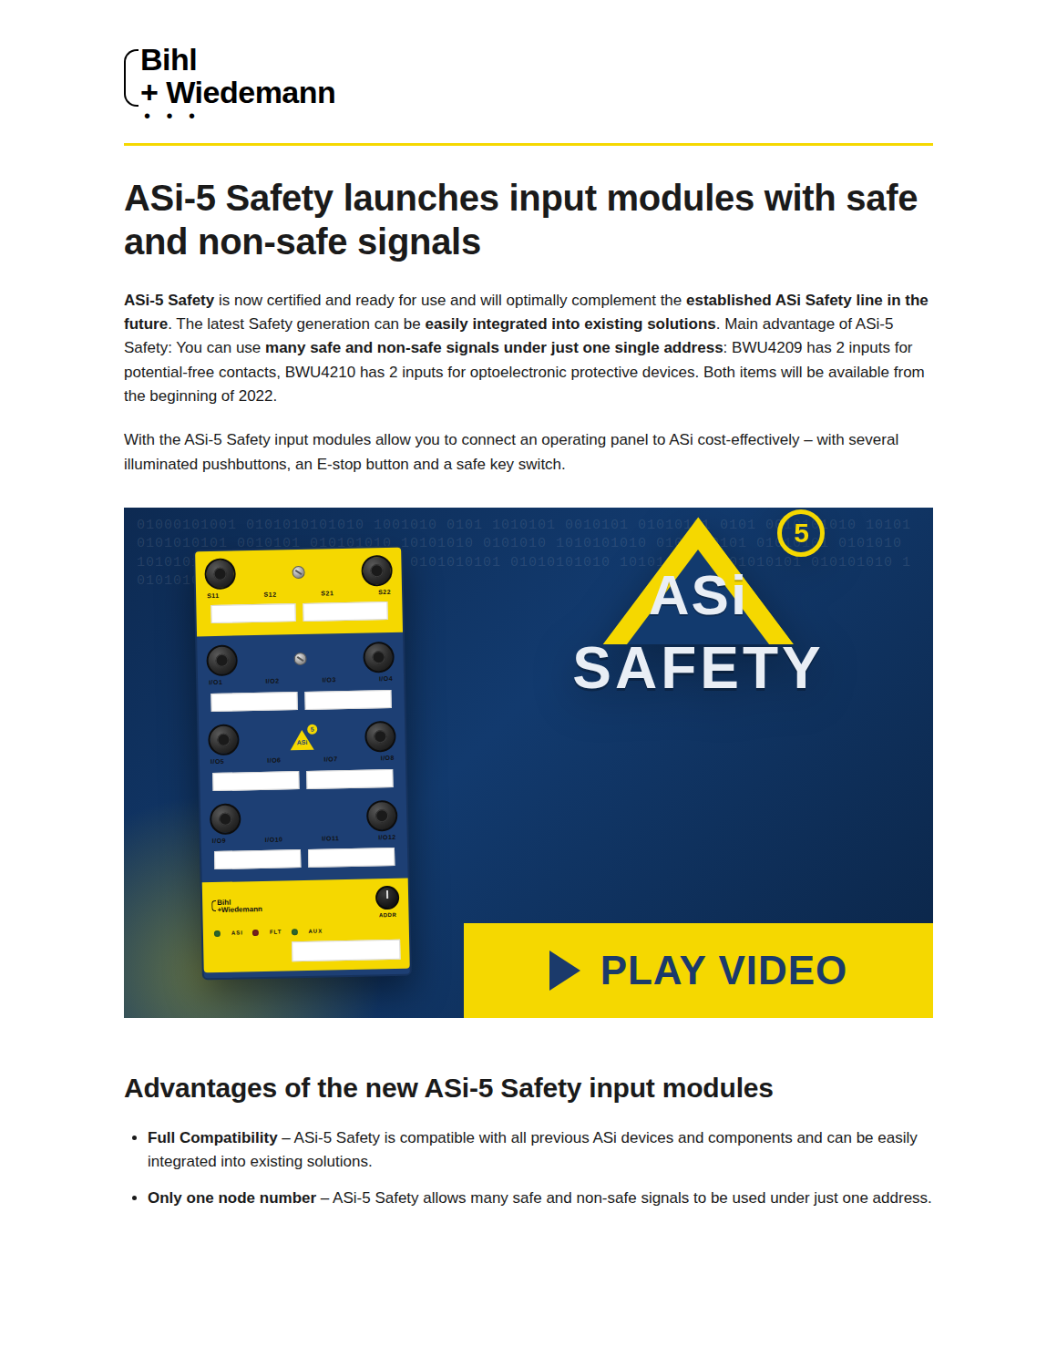Bihl
+ Wiedemann
• • •
ASi-5 Safety launches input modules with safe and non-safe signals
ASi-5 Safety is now certified and ready for use and will optimally complement the established ASi Safety line in the future. The latest Safety generation can be easily integrated into existing solutions. Main advantage of ASi-5 Safety: You can use many safe and non-safe signals under just one single address: BWU4209 has 2 inputs for potential-free contacts, BWU4210 has 2 inputs for optoelectronic protective devices. Both items will be available from the beginning of 2022.
With the ASi-5 Safety input modules allow you to connect an operating panel to ASi cost-effectively – with several illuminated pushbuttons, an E-stop button and a safe key switch.
S11 S12 S21 S22
I/O1 I/O2 I/O3 I/O4
5
I/O5 I/O6 I/O7 I/O8
I/O9 I/O10 I/O11 I/O12
Bihl
+Wiedemann
ADDR
ASI FLT AUX
ASi
5
SAFETY
Play Video
Advantages of the new ASi-5 Safety input modules
Full Compatibility – ASi-5 Safety is compatible with all previous ASi devices and components and can be easily integrated into existing solutions.
Only one node number – ASi-5 Safety allows many safe and non-safe signals to be used under just one address.